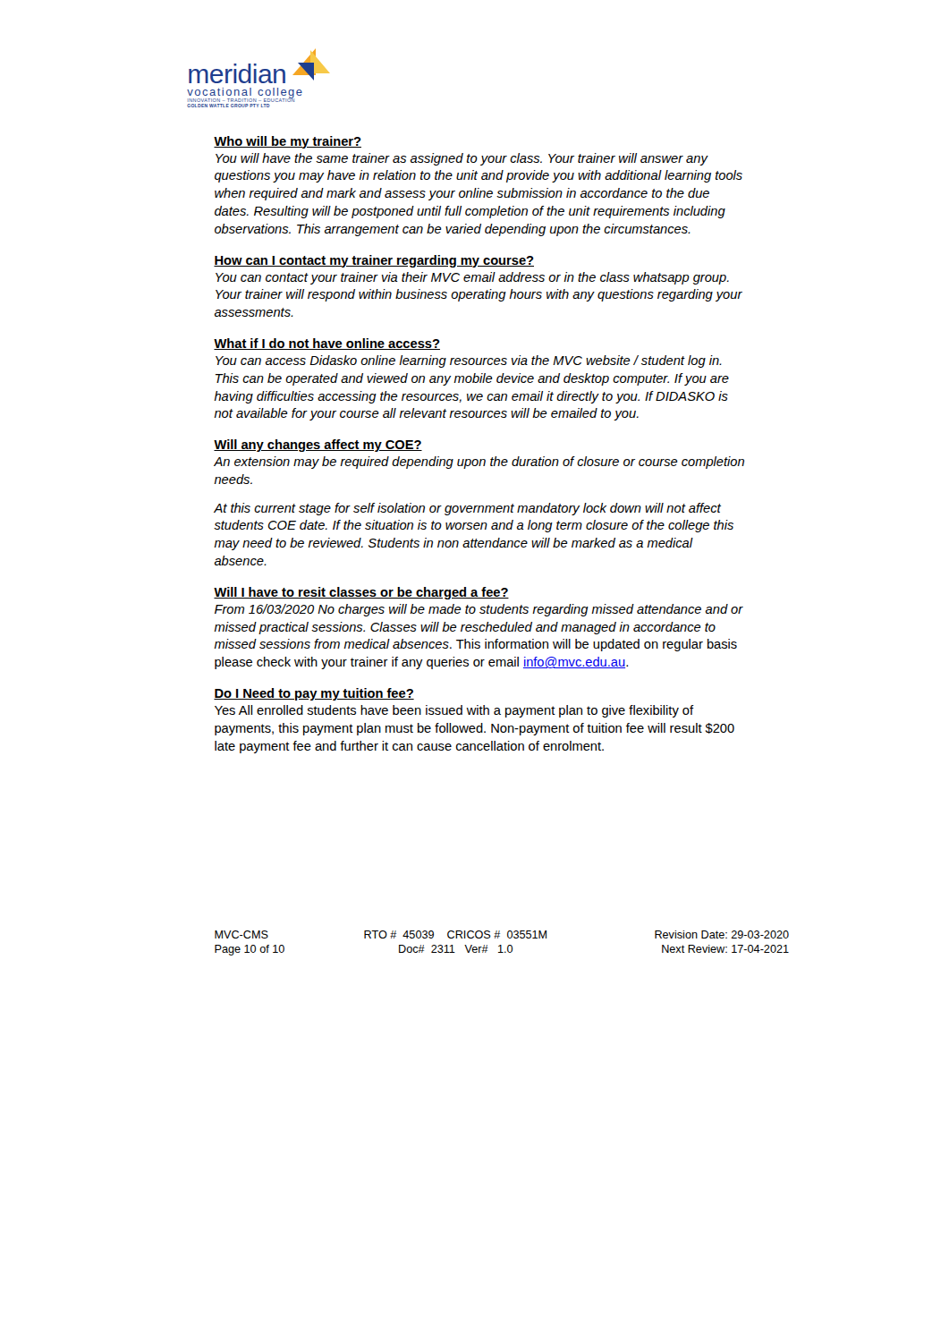meridian
vocational college
INNOVATION – TRADITION – EDUCATION
GOLDEN WATTLE GROUP PTY LTD
Who will be my trainer?
You will have the same trainer as assigned to your class. Your trainer will answer any questions you may have in relation to the unit and provide you with additional learning tools when required and mark and assess your online submission in accordance to the due dates. Resulting will be postponed until full completion of the unit requirements including observations. This arrangement can be varied depending upon the circumstances.
How can I contact my trainer regarding my course?
You can contact your trainer via their MVC email address or in the class whatsapp group. Your trainer will respond within business operating hours with any questions regarding your assessments.
What if I do not have online access?
You can access Didasko online learning resources via the MVC website / student log in. This can be operated and viewed on any mobile device and desktop computer. If you are having difficulties accessing the resources, we can email it directly to you. If DIDASKO is not available for your course all relevant resources will be emailed to you.
Will any changes affect my COE?
An extension may be required depending upon the duration of closure or course completion needs.
At this current stage for self isolation or government mandatory lock down will not affect students COE date. If the situation is to worsen and a long term closure of the college this may need to be reviewed. Students in non attendance will be marked as a medical absence.
Will I have to resit classes or be charged a fee?
From 16/03/2020 No charges will be made to students regarding missed attendance and or missed practical sessions. Classes will be rescheduled and managed in accordance to missed sessions from medical absences. This information will be updated on regular basis please check with your trainer if any queries or email info@mvc.edu.au.
Do I Need to pay my tuition fee?
Yes All enrolled students have been issued with a payment plan to give flexibility of payments, this payment plan must be followed. Non-payment of tuition fee will result $200 late payment fee and further it can cause cancellation of enrolment.
| MVC-CMS | RTO # 45039 CRICOS # 03551M | Revision Date: 29-03-2020 |
| Page 10 of 10 | Doc# 2311 Ver# 1.0 | Next Review: 17-04-2021 |